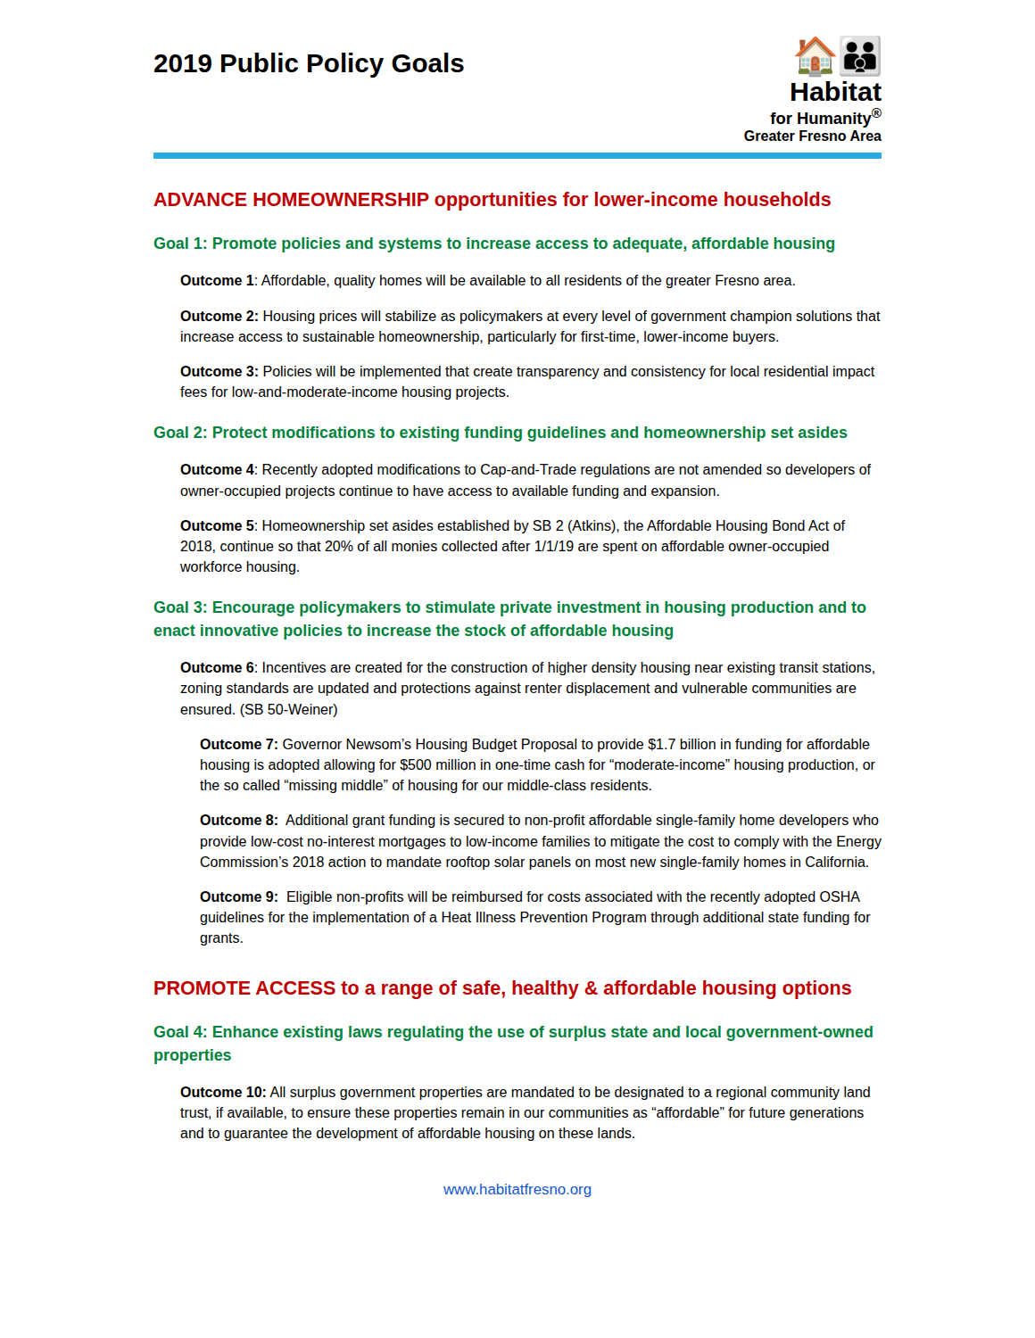2019 Public Policy Goals
🏠👪
Habitat
for Humanity®
Greater Fresno Area
ADVANCE HOMEOWNERSHIP opportunities for lower-income households
Goal 1: Promote policies and systems to increase access to adequate, affordable housing
Outcome 1: Affordable, quality homes will be available to all residents of the greater Fresno area.
Outcome 2: Housing prices will stabilize as policymakers at every level of government champion solutions that increase access to sustainable homeownership, particularly for first-time, lower-income buyers.
Outcome 3: Policies will be implemented that create transparency and consistency for local residential impact fees for low-and-moderate-income housing projects.
Goal 2: Protect modifications to existing funding guidelines and homeownership set asides
Outcome 4: Recently adopted modifications to Cap-and-Trade regulations are not amended so developers of owner-occupied projects continue to have access to available funding and expansion.
Outcome 5: Homeownership set asides established by SB 2 (Atkins), the Affordable Housing Bond Act of 2018, continue so that 20% of all monies collected after 1/1/19 are spent on affordable owner-occupied workforce housing.
Goal 3: Encourage policymakers to stimulate private investment in housing production and to enact innovative policies to increase the stock of affordable housing
Outcome 6: Incentives are created for the construction of higher density housing near existing transit stations, zoning standards are updated and protections against renter displacement and vulnerable communities are ensured. (SB 50-Weiner)
Outcome 7: Governor Newsom’s Housing Budget Proposal to provide $1.7 billion in funding for affordable housing is adopted allowing for $500 million in one-time cash for “moderate-income” housing production, or the so called “missing middle” of housing for our middle-class residents.
Outcome 8: Additional grant funding is secured to non-profit affordable single-family home developers who provide low-cost no-interest mortgages to low-income families to mitigate the cost to comply with the Energy Commission’s 2018 action to mandate rooftop solar panels on most new single-family homes in California.
Outcome 9: Eligible non-profits will be reimbursed for costs associated with the recently adopted OSHA guidelines for the implementation of a Heat Illness Prevention Program through additional state funding for grants.
PROMOTE ACCESS to a range of safe, healthy & affordable housing options
Goal 4: Enhance existing laws regulating the use of surplus state and local government-owned properties
Outcome 10: All surplus government properties are mandated to be designated to a regional community land trust, if available, to ensure these properties remain in our communities as “affordable” for future generations and to guarantee the development of affordable housing on these lands.
www.habitatfresno.org